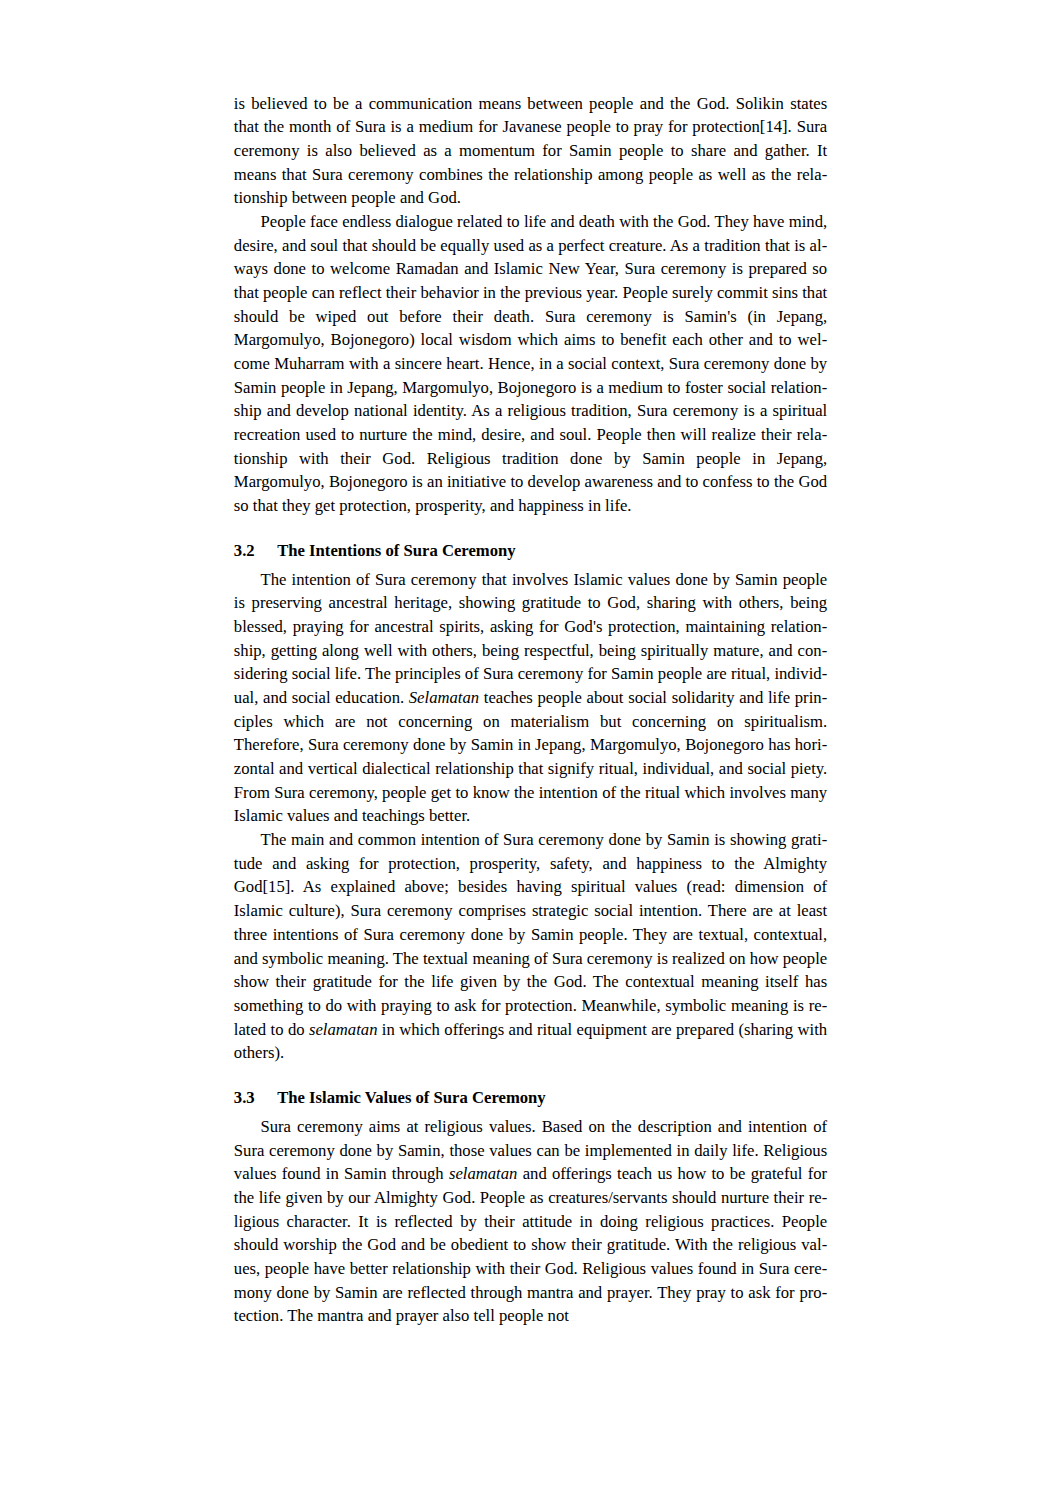is believed to be a communication means between people and the God. Solikin states that the month of Sura is a medium for Javanese people to pray for protection[14]. Sura ceremony is also believed as a momentum for Samin people to share and gather. It means that Sura ceremony combines the relationship among people as well as the relationship between people and God.
People face endless dialogue related to life and death with the God. They have mind, desire, and soul that should be equally used as a perfect creature. As a tradition that is always done to welcome Ramadan and Islamic New Year, Sura ceremony is prepared so that people can reflect their behavior in the previous year. People surely commit sins that should be wiped out before their death. Sura ceremony is Samin's (in Jepang, Margomulyo, Bojonegoro) local wisdom which aims to benefit each other and to welcome Muharram with a sincere heart. Hence, in a social context, Sura ceremony done by Samin people in Jepang, Margomulyo, Bojonegoro is a medium to foster social relationship and develop national identity. As a religious tradition, Sura ceremony is a spiritual recreation used to nurture the mind, desire, and soul. People then will realize their relationship with their God. Religious tradition done by Samin people in Jepang, Margomulyo, Bojonegoro is an initiative to develop awareness and to confess to the God so that they get protection, prosperity, and happiness in life.
3.2 The Intentions of Sura Ceremony
The intention of Sura ceremony that involves Islamic values done by Samin people is preserving ancestral heritage, showing gratitude to God, sharing with others, being blessed, praying for ancestral spirits, asking for God's protection, maintaining relationship, getting along well with others, being respectful, being spiritually mature, and considering social life. The principles of Sura ceremony for Samin people are ritual, individual, and social education. Selamatan teaches people about social solidarity and life principles which are not concerning on materialism but concerning on spiritualism. Therefore, Sura ceremony done by Samin in Jepang, Margomulyo, Bojonegoro has horizontal and vertical dialectical relationship that signify ritual, individual, and social piety. From Sura ceremony, people get to know the intention of the ritual which involves many Islamic values and teachings better.
The main and common intention of Sura ceremony done by Samin is showing gratitude and asking for protection, prosperity, safety, and happiness to the Almighty God[15]. As explained above; besides having spiritual values (read: dimension of Islamic culture), Sura ceremony comprises strategic social intention. There are at least three intentions of Sura ceremony done by Samin people. They are textual, contextual, and symbolic meaning. The textual meaning of Sura ceremony is realized on how people show their gratitude for the life given by the God. The contextual meaning itself has something to do with praying to ask for protection. Meanwhile, symbolic meaning is related to do selamatan in which offerings and ritual equipment are prepared (sharing with others).
3.3 The Islamic Values of Sura Ceremony
Sura ceremony aims at religious values. Based on the description and intention of Sura ceremony done by Samin, those values can be implemented in daily life. Religious values found in Samin through selamatan and offerings teach us how to be grateful for the life given by our Almighty God. People as creatures/servants should nurture their religious character. It is reflected by their attitude in doing religious practices. People should worship the God and be obedient to show their gratitude. With the religious values, people have better relationship with their God. Religious values found in Sura ceremony done by Samin are reflected through mantra and prayer. They pray to ask for protection. The mantra and prayer also tell people not